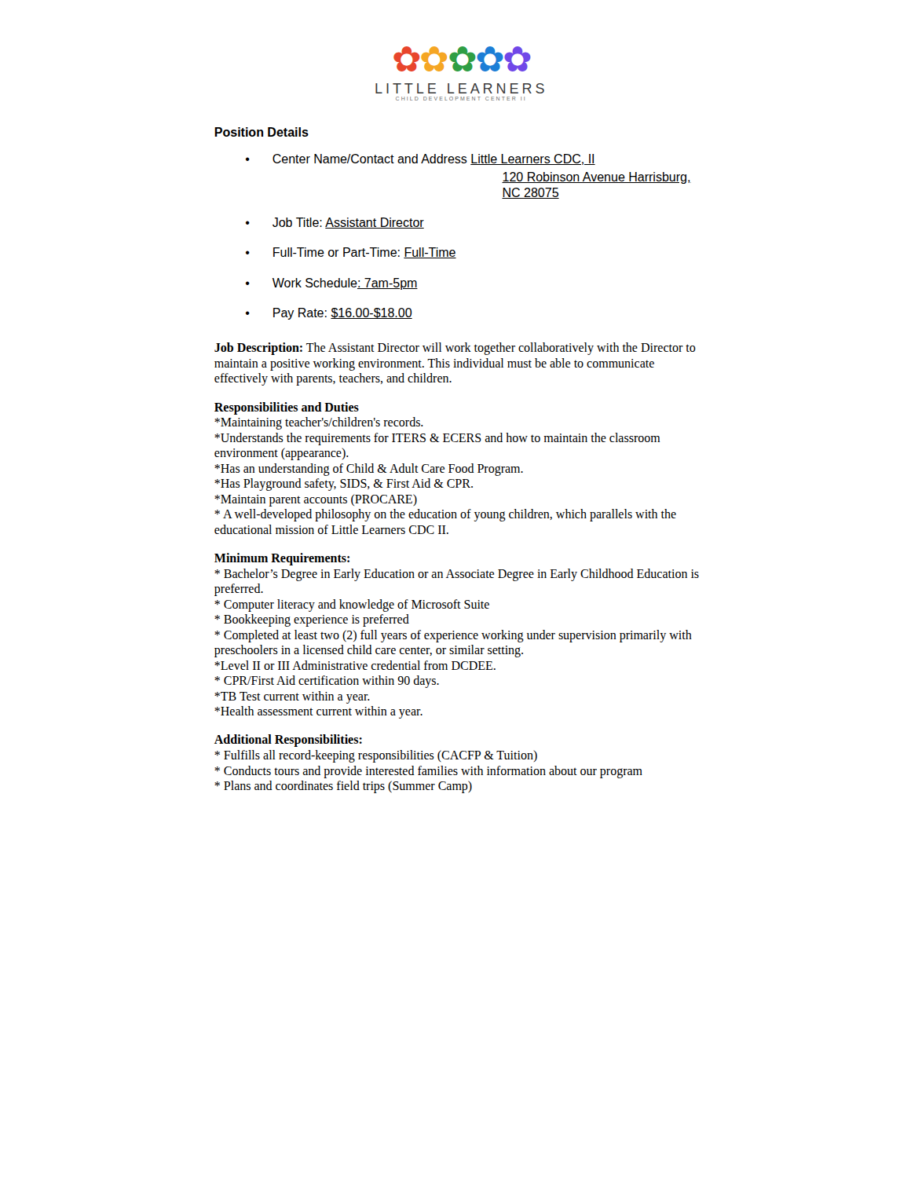✿✿✿✿✿
LITTLE LEARNERS
CHILD DEVELOPMENT CENTER II
Position Details
Center Name/Contact and Address Little Learners CDC, II 120 Robinson Avenue Harrisburg, NC 28075
Job Title: Assistant Director
Full-Time or Part-Time: Full-Time
Work Schedule: 7am-5pm
Pay Rate: $16.00-$18.00
Job Description: The Assistant Director will work together collaboratively with the Director to maintain a positive working environment. This individual must be able to communicate effectively with parents, teachers, and children.
Responsibilities and Duties
*Maintaining teacher's/children's records.
*Understands the requirements for ITERS & ECERS and how to maintain the classroom environment (appearance).
*Has an understanding of Child & Adult Care Food Program.
*Has Playground safety, SIDS, & First Aid & CPR.
*Maintain parent accounts (PROCARE)
* A well-developed philosophy on the education of young children, which parallels with the educational mission of Little Learners CDC II.
Minimum Requirements:
* Bachelor’s Degree in Early Education or an Associate Degree in Early Childhood Education is preferred.
* Computer literacy and knowledge of Microsoft Suite
* Bookkeeping experience is preferred
* Completed at least two (2) full years of experience working under supervision primarily with preschoolers in a licensed child care center, or similar setting.
*Level II or III Administrative credential from DCDEE.
* CPR/First Aid certification within 90 days.
*TB Test current within a year.
*Health assessment current within a year.
Additional Responsibilities:
* Fulfills all record-keeping responsibilities (CACFP & Tuition)
* Conducts tours and provide interested families with information about our program
* Plans and coordinates field trips (Summer Camp)